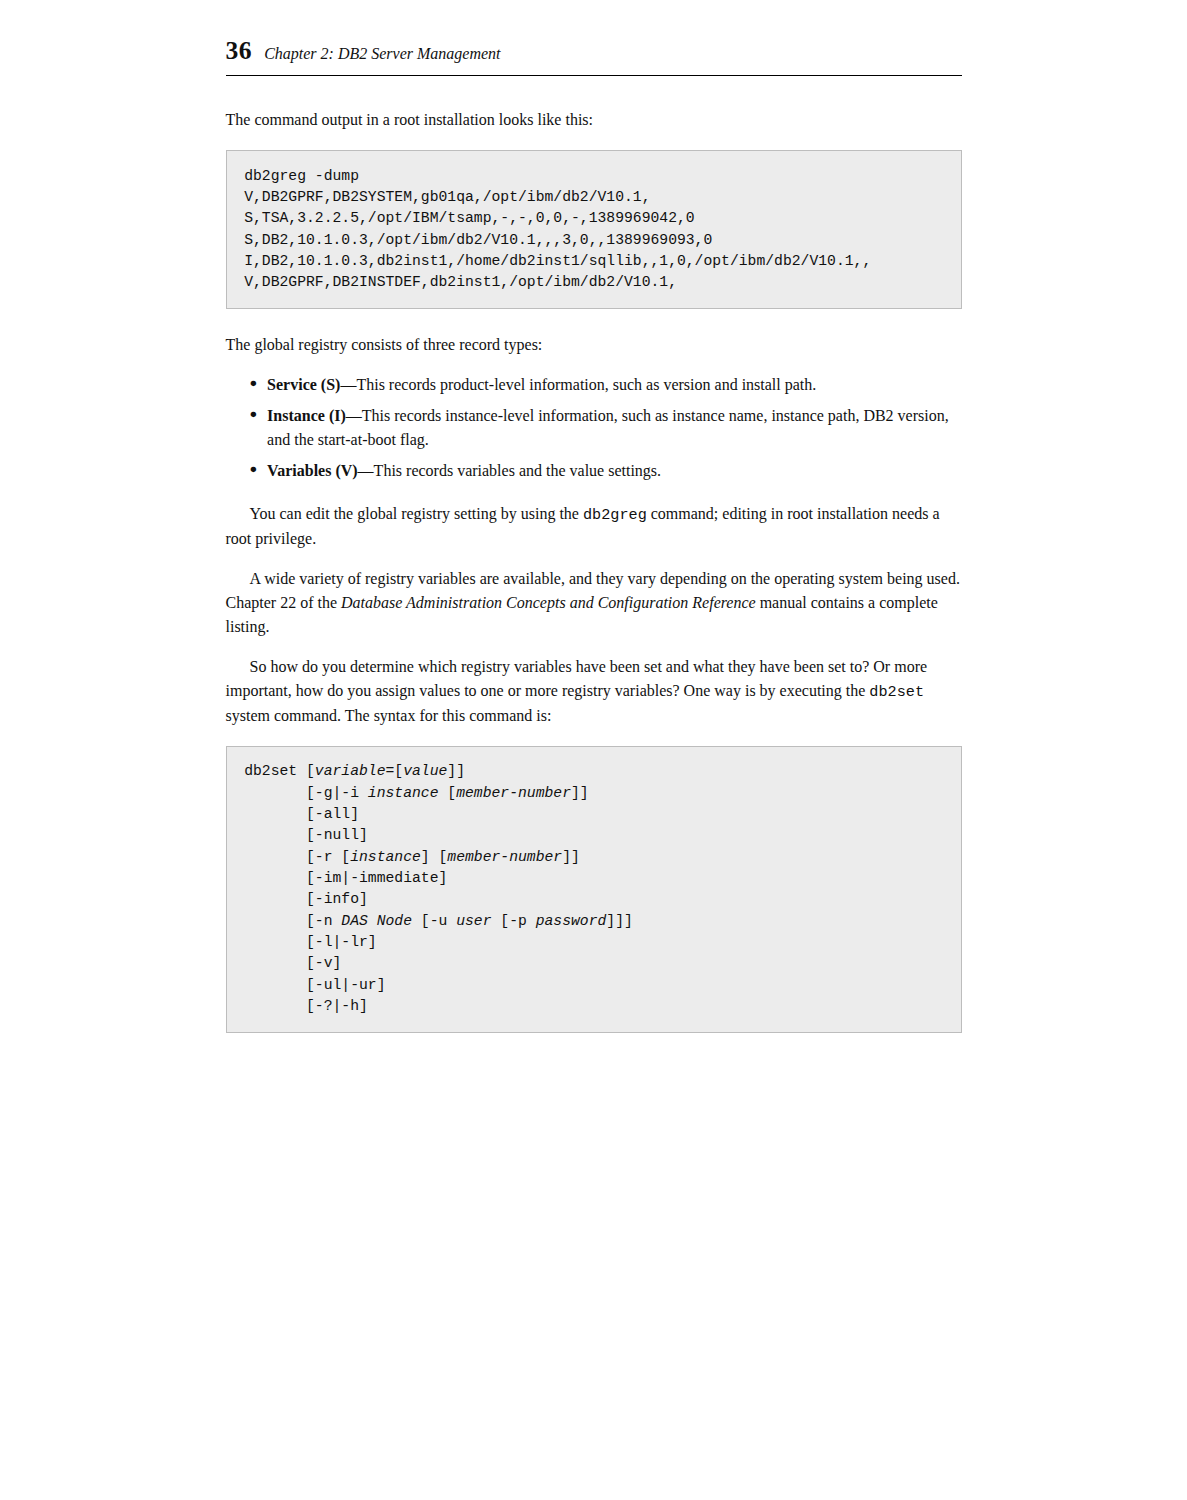36 Chapter 2: DB2 Server Management
The command output in a root installation looks like this:
db2greg -dump
V,DB2GPRF,DB2SYSTEM,gb01qa,/opt/ibm/db2/V10.1,
S,TSA,3.2.2.5,/opt/IBM/tsamp,-,-,0,0,-,1389969042,0
S,DB2,10.1.0.3,/opt/ibm/db2/V10.1,,,3,0,,1389969093,0
I,DB2,10.1.0.3,db2inst1,/home/db2inst1/sqllib,,1,0,/opt/ibm/db2/V10.1,,
V,DB2GPRF,DB2INSTDEF,db2inst1,/opt/ibm/db2/V10.1,
The global registry consists of three record types:
Service (S)—This records product-level information, such as version and install path.
Instance (I)—This records instance-level information, such as instance name, instance path, DB2 version, and the start-at-boot flag.
Variables (V)—This records variables and the value settings.
You can edit the global registry setting by using the db2greg command; editing in root installation needs a root privilege.
A wide variety of registry variables are available, and they vary depending on the operating system being used. Chapter 22 of the Database Administration Concepts and Configuration Reference manual contains a complete listing.
So how do you determine which registry variables have been set and what they have been set to? Or more important, how do you assign values to one or more registry variables? One way is by executing the db2set system command. The syntax for this command is:
db2set [variable=[value]]
       [-g|-i instance [member-number]]
       [-all]
       [-null]
       [-r [instance] [member-number]]
       [-im|-immediate]
       [-info]
       [-n DAS Node [-u user [-p password]]]
       [-l|-lr]
       [-v]
       [-ul|-ur]
       [-?|-h]